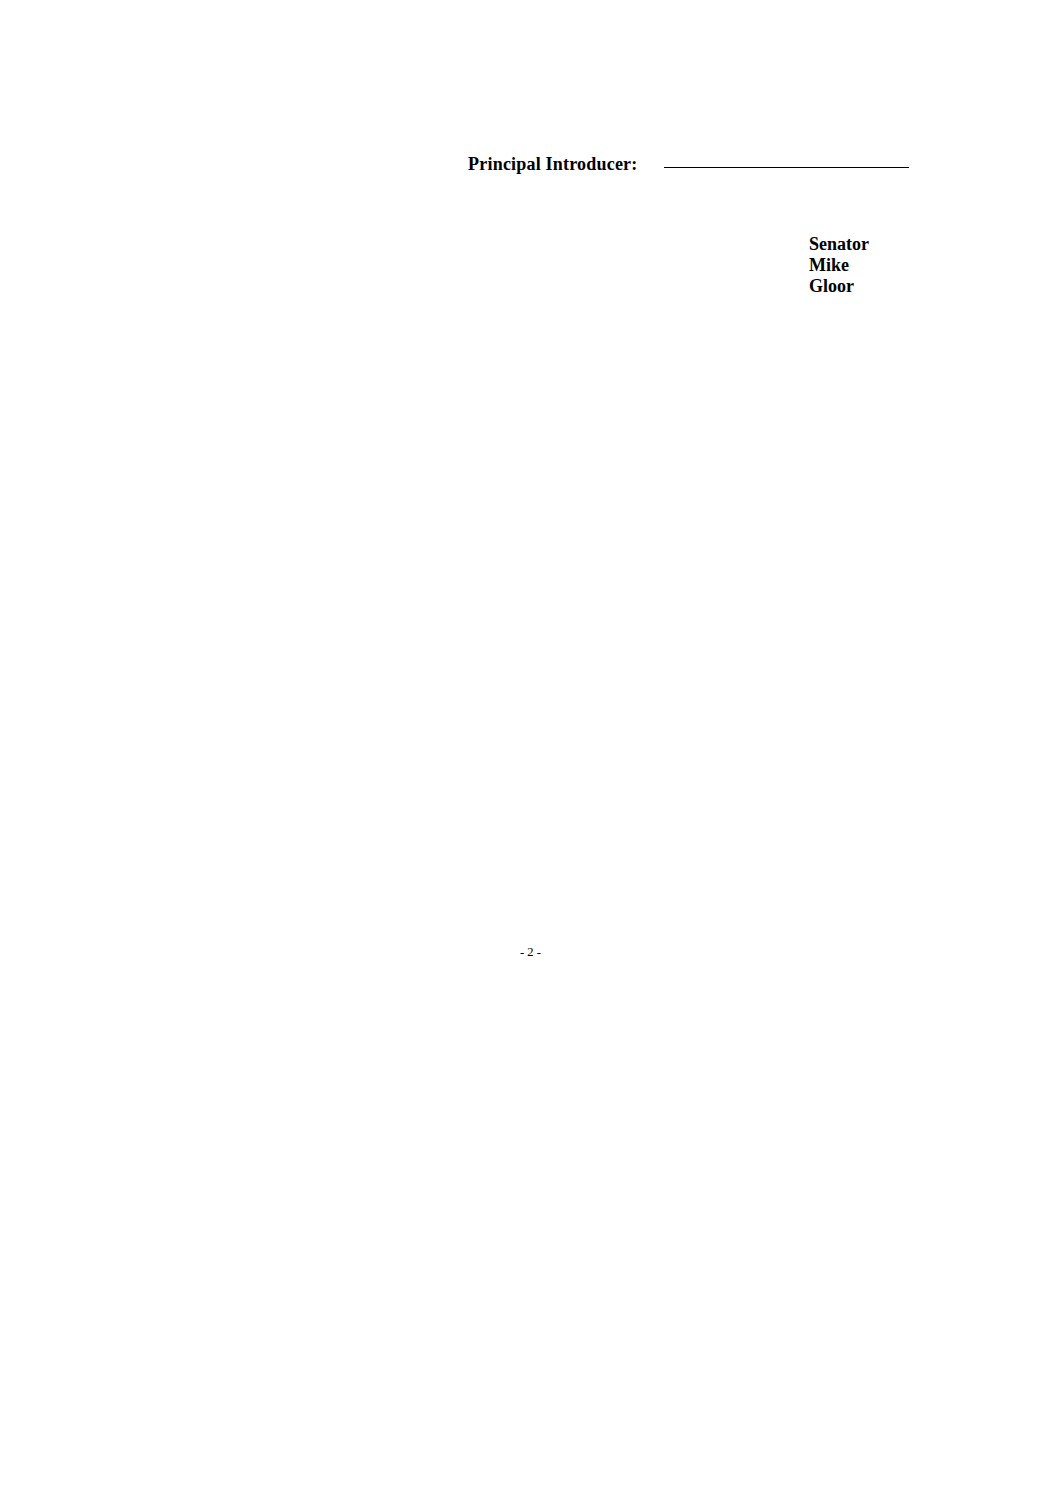Principal Introducer:
Senator Mike Gloor
- 2 -